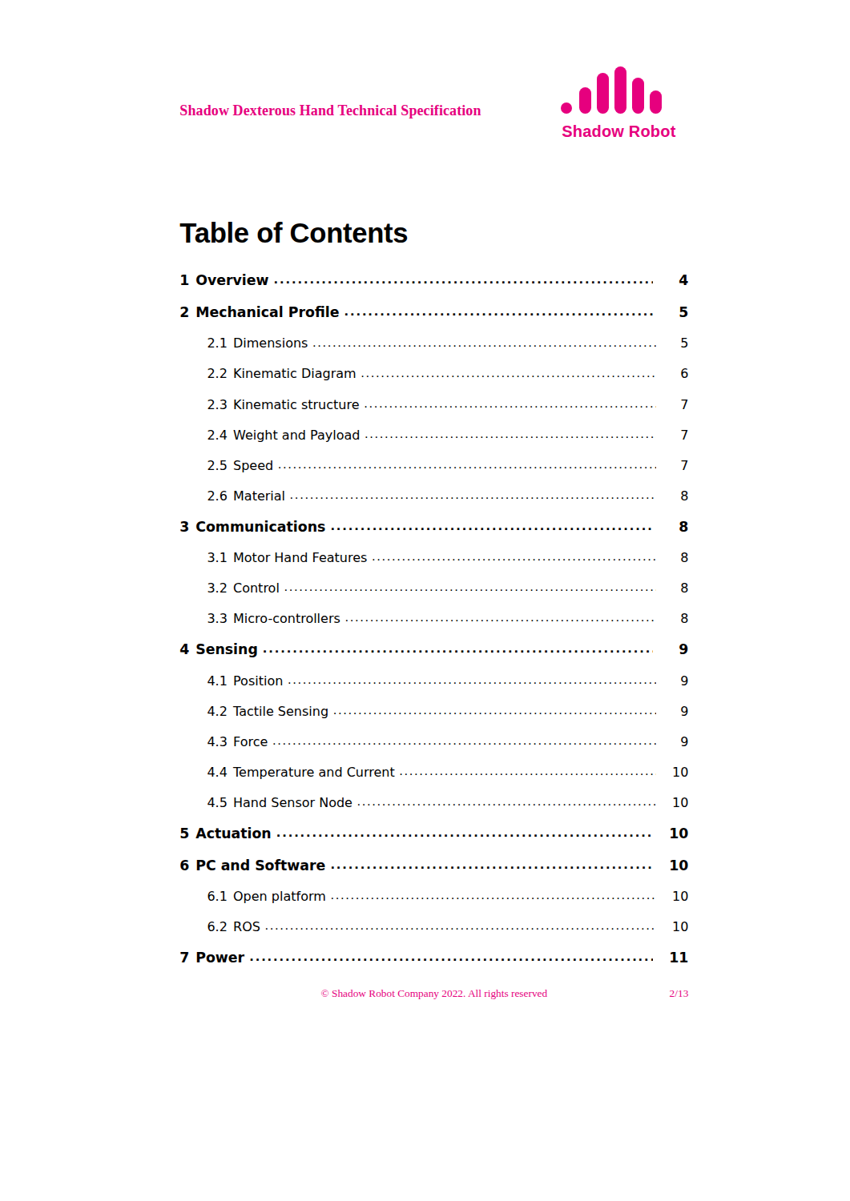Shadow Dexterous Hand Technical Specification
Shadow Robot
Table of Contents
1 Overview 4
2 Mechanical Profile 5
2.1 Dimensions 5
2.2 Kinematic Diagram 6
2.3 Kinematic structure 7
2.4 Weight and Payload 7
2.5 Speed 7
2.6 Material 8
3 Communications 8
3.1 Motor Hand Features 8
3.2 Control 8
3.3 Micro-controllers 8
4 Sensing 9
4.1 Position 9
4.2 Tactile Sensing 9
4.3 Force 9
4.4 Temperature and Current 10
4.5 Hand Sensor Node 10
5 Actuation 10
6 PC and Software 10
6.1 Open platform 10
6.2 ROS 10
7 Power 11
© Shadow Robot Company 2022. All rights reserved 2/13